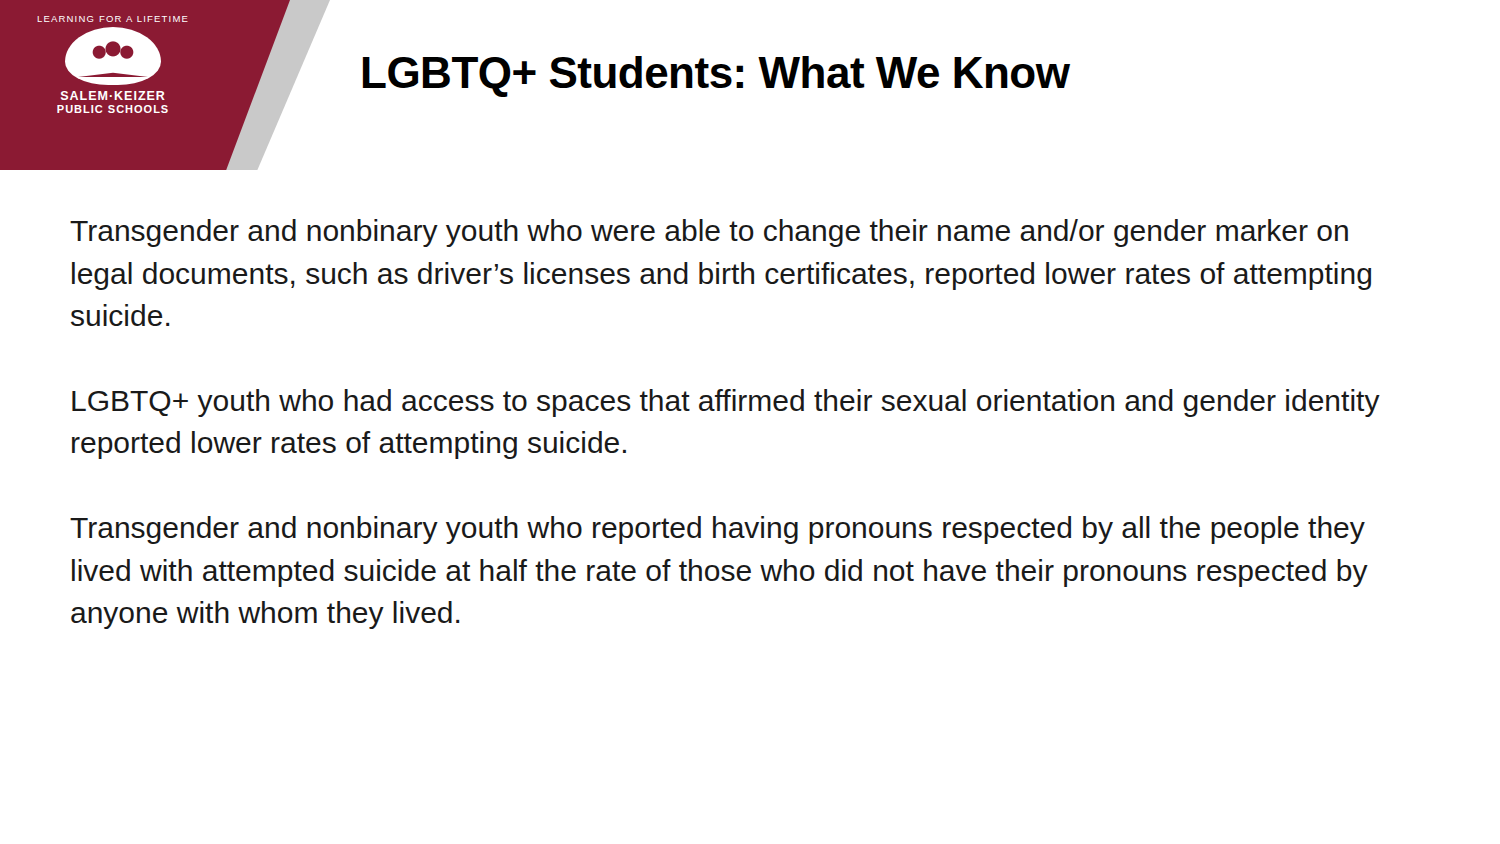Learning for a Lifetime Salem·KeizerPublic Schools
LGBTQ+ Students: What We Know
Transgender and nonbinary youth who were able to change their name and/or gender marker on legal documents, such as driver’s licenses and birth certificates, reported lower rates of attempting suicide.
LGBTQ+ youth who had access to spaces that affirmed their sexual orientation and gender identity reported lower rates of attempting suicide.
Transgender and nonbinary youth who reported having pronouns respected by all the people they lived with attempted suicide at half the rate of those who did not have their pronouns respected by anyone with whom they lived.